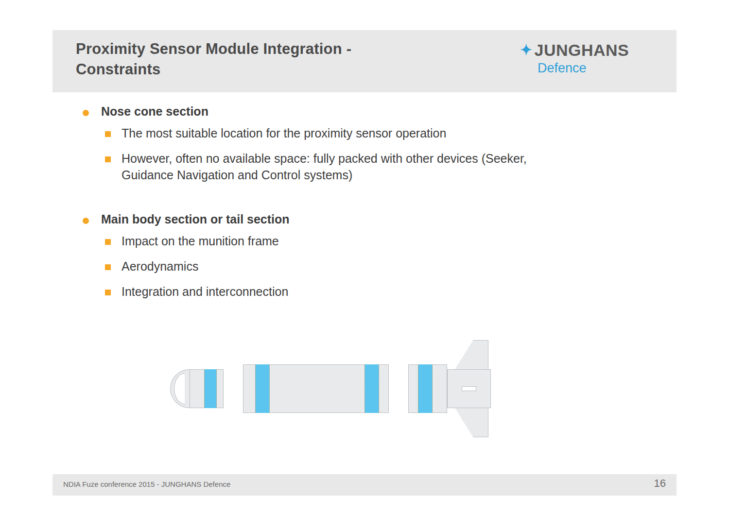Proximity Sensor Module Integration -
Constraints
✦JUNGHANS
Defence
Nose cone section
The most suitable location for the proximity sensor operation
However, often no available space: fully packed with other devices (Seeker,
Guidance Navigation and Control systems)
Main body section or tail section
Impact on the munition frame
Aerodynamics
Integration and interconnection
NDIA Fuze conference 2015 - JUNGHANS Defence
16